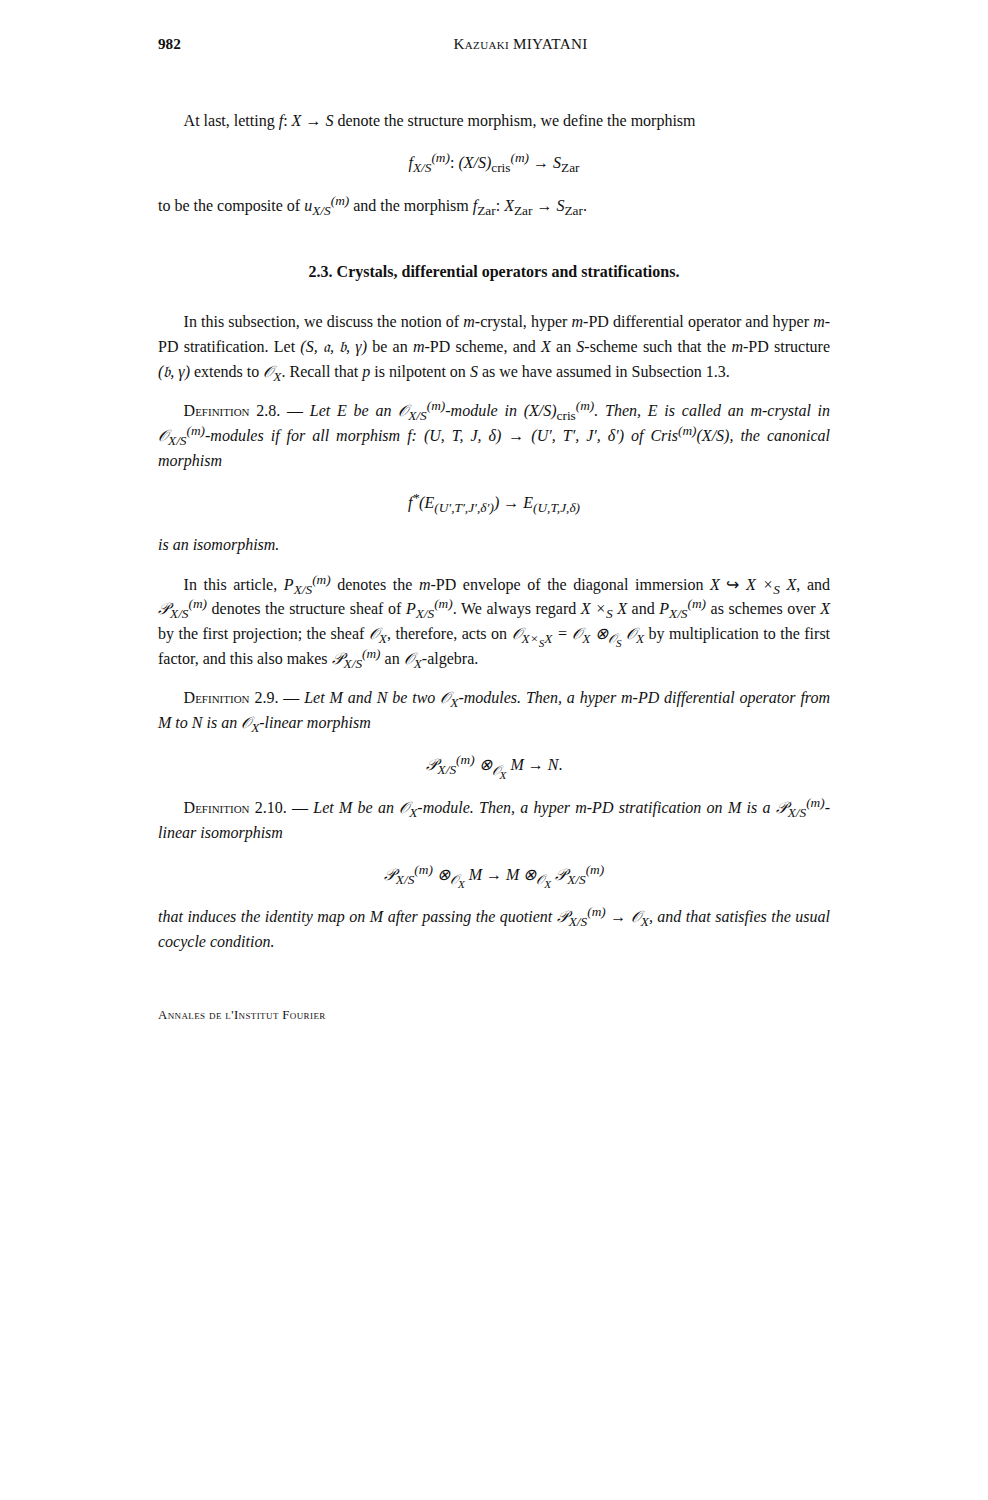982 Kazuaki MIYATANI
At last, letting f: X → S denote the structure morphism, we define the morphism
fX/S(m): (X/S)cris(m) → SZar
to be the composite of uX/S(m) and the morphism fZar: XZar → SZar.
2.3. Crystals, differential operators and stratifications.
In this subsection, we discuss the notion of m-crystal, hyper m-PD differential operator and hyper m-PD stratification. Let (S, 𝔞, 𝔟, γ) be an m-PD scheme, and X an S-scheme such that the m-PD structure (𝔟, γ) extends to 𝒪X. Recall that p is nilpotent on S as we have assumed in Subsection 1.3.
Definition 2.8. — Let E be an 𝒪X/S(m)-module in (X/S)cris(m). Then, E is called an m-crystal in 𝒪X/S(m)-modules if for all morphism f: (U, T, J, δ) → (U′, T′, J′, δ′) of Cris(m)(X/S), the canonical morphism
f*(E(U′,T′,J′,δ′)) → E(U,T,J,δ)
is an isomorphism.
In this article, PX/S(m) denotes the m-PD envelope of the diagonal immersion X ↪ X ×S X, and 𝒫X/S(m) denotes the structure sheaf of PX/S(m). We always regard X ×S X and PX/S(m) as schemes over X by the first projection; the sheaf 𝒪X, therefore, acts on 𝒪X×SX = 𝒪X ⊗𝒪S 𝒪X by multiplication to the first factor, and this also makes 𝒫X/S(m) an 𝒪X-algebra.
Definition 2.9. — Let M and N be two 𝒪X-modules. Then, a hyper m-PD differential operator from M to N is an 𝒪X-linear morphism
𝒫X/S(m) ⊗𝒪X M → N.
Definition 2.10. — Let M be an 𝒪X-module. Then, a hyper m-PD stratification on M is a 𝒫X/S(m)-linear isomorphism
𝒫X/S(m) ⊗𝒪X M → M ⊗𝒪X 𝒫X/S(m)
that induces the identity map on M after passing the quotient 𝒫X/S(m) → 𝒪X, and that satisfies the usual cocycle condition.
Annales de l'Institut Fourier